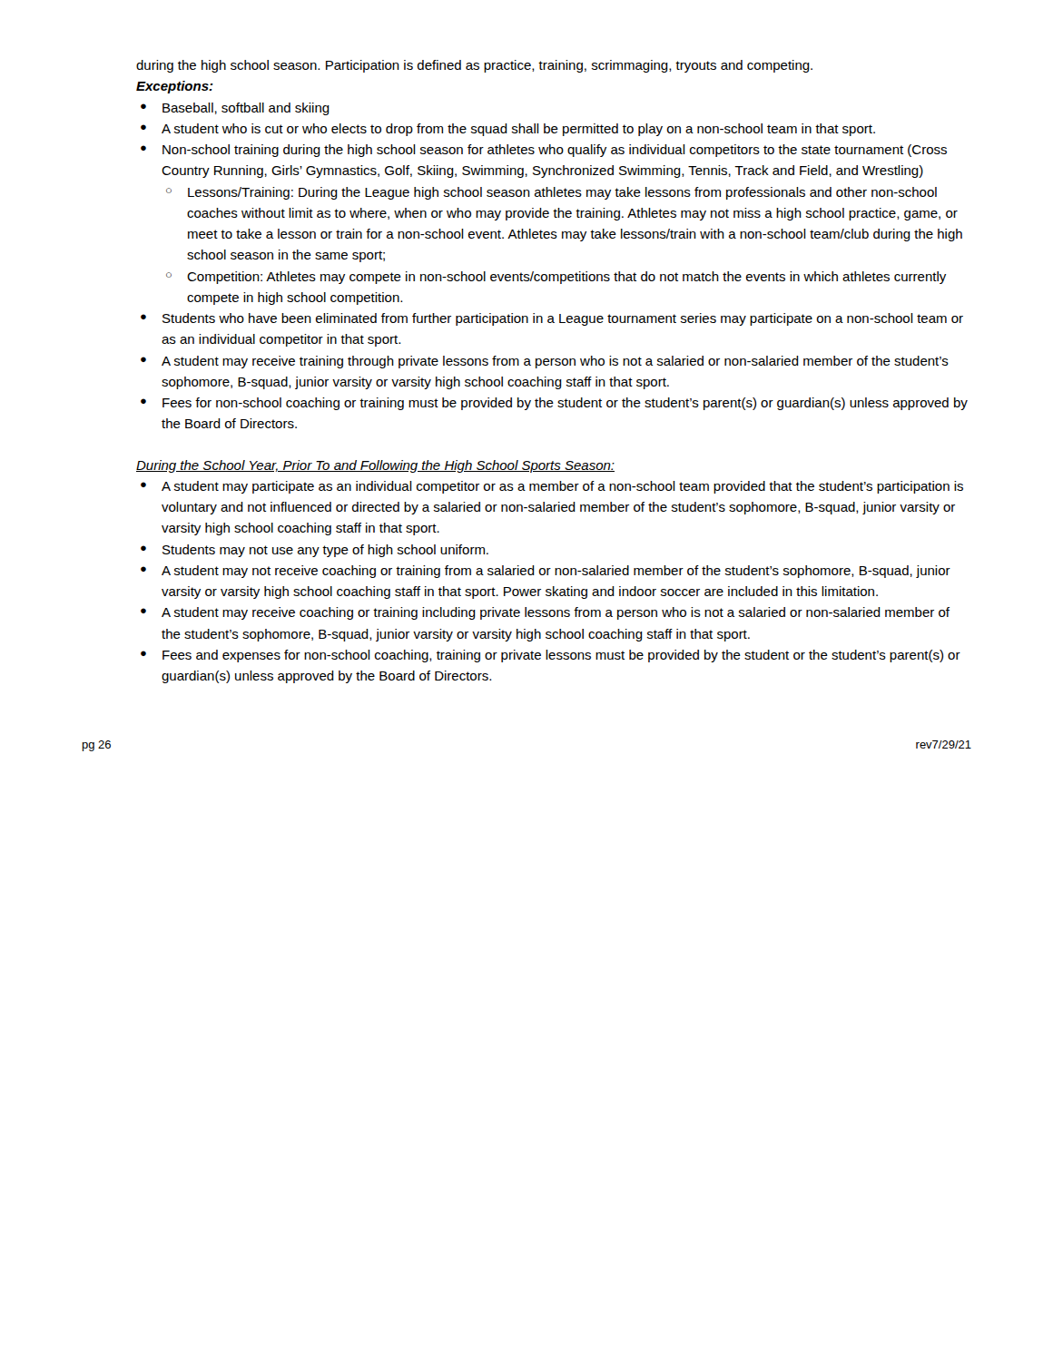during the high school season. Participation is defined as practice, training, scrimmaging, tryouts and competing.
Exceptions:
Baseball, softball and skiing
A student who is cut or who elects to drop from the squad shall be permitted to play on a non-school team in that sport.
Non-school training during the high school season for athletes who qualify as individual competitors to the state tournament (Cross Country Running, Girls’ Gymnastics, Golf, Skiing, Swimming, Synchronized Swimming, Tennis, Track and Field, and Wrestling)
Lessons/Training: During the League high school season athletes may take lessons from professionals and other non-school coaches without limit as to where, when or who may provide the training. Athletes may not miss a high school practice, game, or meet to take a lesson or train for a non-school event. Athletes may take lessons/train with a non-school team/club during the high school season in the same sport;
Competition: Athletes may compete in non-school events/competitions that do not match the events in which athletes currently compete in high school competition.
Students who have been eliminated from further participation in a League tournament series may participate on a non-school team or as an individual competitor in that sport.
A student may receive training through private lessons from a person who is not a salaried or non-salaried member of the student’s sophomore, B-squad, junior varsity or varsity high school coaching staff in that sport.
Fees for non-school coaching or training must be provided by the student or the student’s parent(s) or guardian(s) unless approved by the Board of Directors.
During the School Year, Prior To and Following the High School Sports Season:
A student may participate as an individual competitor or as a member of a non-school team provided that the student’s participation is voluntary and not influenced or directed by a salaried or non-salaried member of the student’s sophomore, B-squad, junior varsity or varsity high school coaching staff in that sport.
Students may not use any type of high school uniform.
A student may not receive coaching or training from a salaried or non-salaried member of the student’s sophomore, B-squad, junior varsity or varsity high school coaching staff in that sport. Power skating and indoor soccer are included in this limitation.
A student may receive coaching or training including private lessons from a person who is not a salaried or non-salaried member of the student’s sophomore, B-squad, junior varsity or varsity high school coaching staff in that sport.
Fees and expenses for non-school coaching, training or private lessons must be provided by the student or the student’s parent(s) or guardian(s) unless approved by the Board of Directors.
pg 26 rev7/29/21